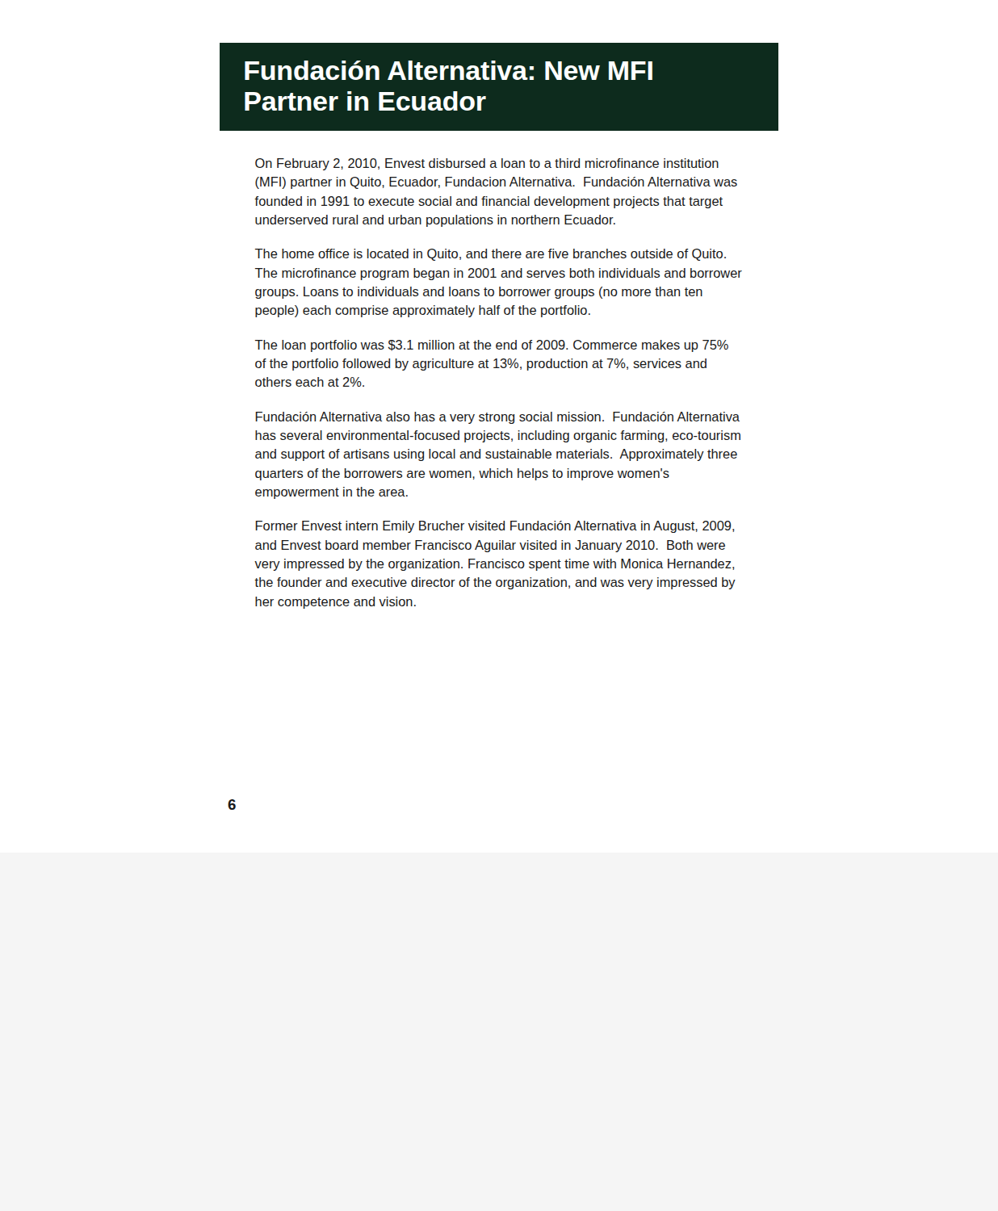Fundación Alternativa: New MFI Partner in Ecuador
On February 2, 2010, Envest disbursed a loan to a third microfinance institution (MFI) partner in Quito, Ecuador, Fundacion Alternativa. Fundación Alternativa was founded in 1991 to execute social and financial development projects that target underserved rural and urban populations in northern Ecuador.
The home office is located in Quito, and there are five branches outside of Quito. The microfinance program began in 2001 and serves both individuals and borrower groups. Loans to individuals and loans to borrower groups (no more than ten people) each comprise approximately half of the portfolio.
The loan portfolio was $3.1 million at the end of 2009. Commerce makes up 75% of the portfolio followed by agriculture at 13%, production at 7%, services and others each at 2%.
Fundación Alternativa also has a very strong social mission. Fundación Alternativa has several environmental-focused projects, including organic farming, eco-tourism and support of artisans using local and sustainable materials. Approximately three quarters of the borrowers are women, which helps to improve women's empowerment in the area.
Former Envest intern Emily Brucher visited Fundación Alternativa in August, 2009, and Envest board member Francisco Aguilar visited in January 2010. Both were very impressed by the organization. Francisco spent time with Monica Hernandez, the founder and executive director of the organization, and was very impressed by her competence and vision.
6